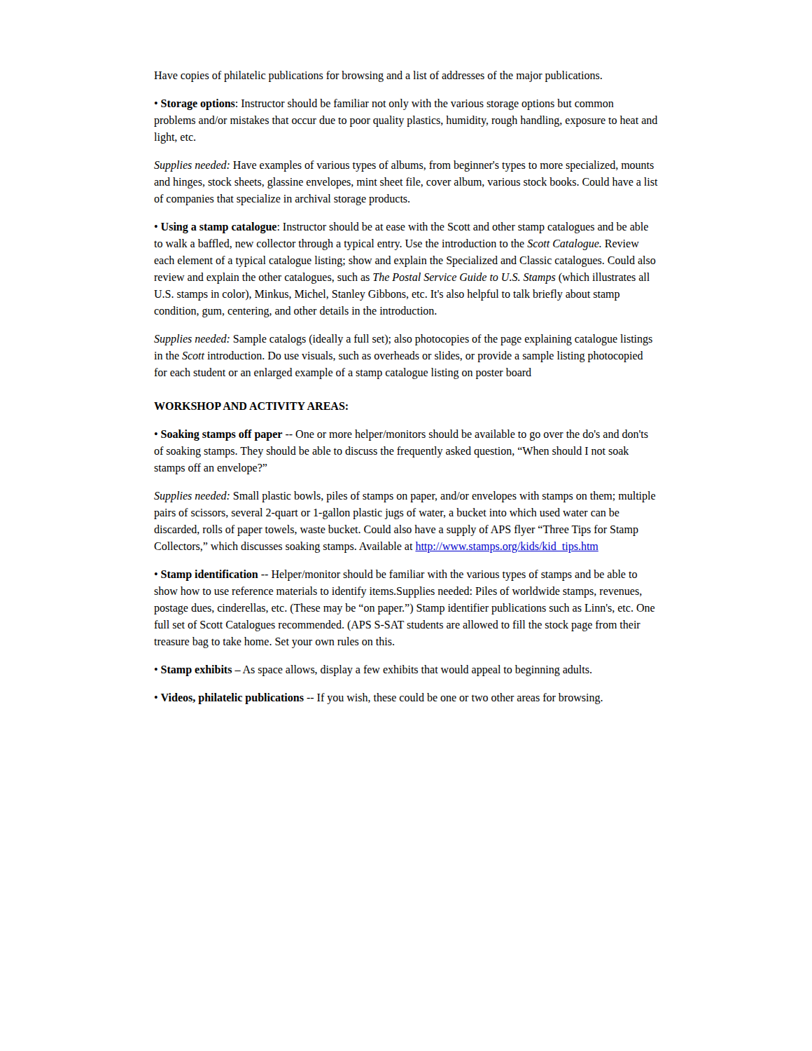Have copies of philatelic publications for browsing and a list of addresses of the major publications.
• Storage options: Instructor should be familiar not only with the various storage options but common problems and/or mistakes that occur due to poor quality plastics, humidity, rough handling, exposure to heat and light, etc.
Supplies needed: Have examples of various types of albums, from beginner's types to more specialized, mounts and hinges, stock sheets, glassine envelopes, mint sheet file, cover album, various stock books. Could have a list of companies that specialize in archival storage products.
• Using a stamp catalogue: Instructor should be at ease with the Scott and other stamp catalogues and be able to walk a baffled, new collector through a typical entry. Use the introduction to the Scott Catalogue. Review each element of a typical catalogue listing; show and explain the Specialized and Classic catalogues. Could also review and explain the other catalogues, such as The Postal Service Guide to U.S. Stamps (which illustrates all U.S. stamps in color), Minkus, Michel, Stanley Gibbons, etc. It's also helpful to talk briefly about stamp condition, gum, centering, and other details in the introduction.
Supplies needed: Sample catalogs (ideally a full set); also photocopies of the page explaining catalogue listings in the Scott introduction. Do use visuals, such as overheads or slides, or provide a sample listing photocopied for each student or an enlarged example of a stamp catalogue listing on poster board
WORKSHOP AND ACTIVITY AREAS:
• Soaking stamps off paper -- One or more helper/monitors should be available to go over the do's and don'ts of soaking stamps. They should be able to discuss the frequently asked question, “When should I not soak stamps off an envelope?”
Supplies needed: Small plastic bowls, piles of stamps on paper, and/or envelopes with stamps on them; multiple pairs of scissors, several 2-quart or 1-gallon plastic jugs of water, a bucket into which used water can be discarded, rolls of paper towels, waste bucket. Could also have a supply of APS flyer “Three Tips for Stamp Collectors,” which discusses soaking stamps. Available at http://www.stamps.org/kids/kid_tips.htm
• Stamp identification -- Helper/monitor should be familiar with the various types of stamps and be able to show how to use reference materials to identify items.Supplies needed: Piles of worldwide stamps, revenues, postage dues, cinderellas, etc. (These may be “on paper.”) Stamp identifier publications such as Linn's, etc. One full set of Scott Catalogues recommended. (APS S-SAT students are allowed to fill the stock page from their treasure bag to take home. Set your own rules on this.
• Stamp exhibits – As space allows, display a few exhibits that would appeal to beginning adults.
• Videos, philatelic publications -- If you wish, these could be one or two other areas for browsing.